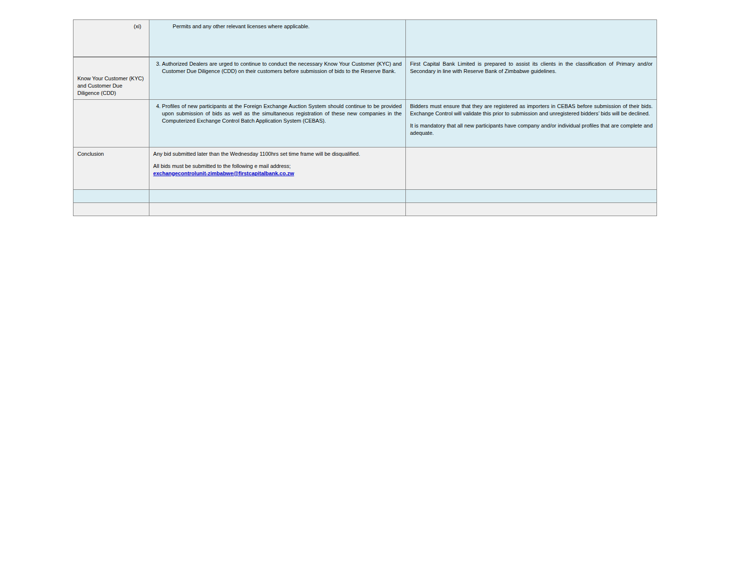| | (xi) Permits and any other relevant licenses where applicable. | |
| Know Your Customer (KYC) and Customer Due Diligence (CDD) | Authorized Dealers are urged to continue to conduct the necessary Know Your Customer (KYC) and Customer Due Diligence (CDD) on their customers before submission of bids to the Reserve Bank. | First Capital Bank Limited is prepared to assist its clients in the classification of Primary and/or Secondary in line with Reserve Bank of Zimbabwe guidelines. |
| | Profiles of new participants at the Foreign Exchange Auction System should continue to be provided upon submission of bids as well as the simultaneous registration of these new companies in the Computerized Exchange Control Batch Application System (CEBAS). | Bidders must ensure that they are registered as importers in CEBAS before submission of their bids. Exchange Control will validate this prior to submission and unregistered bidders’ bids will be declined. It is mandatory that all new participants have company and/or individual profiles that are complete and adequate. |
| Conclusion | Any bid submitted later than the Wednesday 1100hrs set time frame will be disqualified. All bids must be submitted to the following e mail address; exchangecontrolunit-zimbabwe@firstcapitalbank.co.zw | |